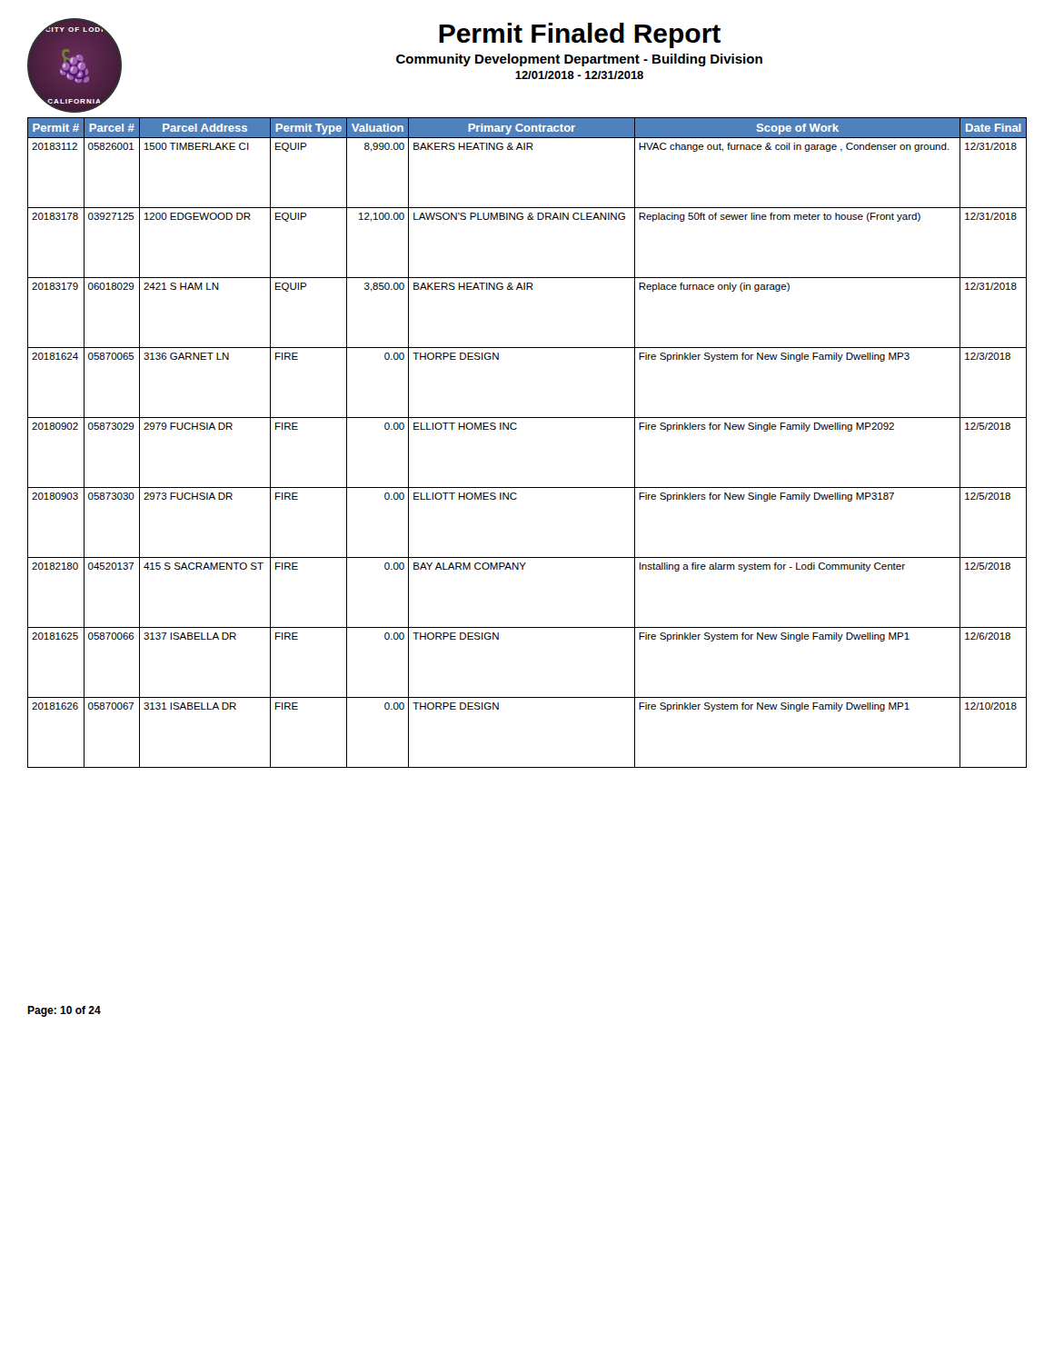CITY OF LODI
🍇
CALIFORNIA
Permit Finaled Report
Community Development Department - Building Division
12/01/2018 - 12/31/2018
| Permit # | Parcel # | Parcel Address | Permit Type | Valuation | Primary Contractor | Scope of Work | Date Final |
| --- | --- | --- | --- | --- | --- | --- | --- |
| 20183112 | 05826001 | 1500 TIMBERLAKE CI | EQUIP | 8,990.00 | BAKERS HEATING & AIR | HVAC change out, furnace & coil in garage , Condenser on ground. | 12/31/2018 |
| 20183178 | 03927125 | 1200 EDGEWOOD DR | EQUIP | 12,100.00 | LAWSON'S PLUMBING & DRAIN CLEANING | Replacing 50ft of sewer line from meter to house (Front yard) | 12/31/2018 |
| 20183179 | 06018029 | 2421 S HAM LN | EQUIP | 3,850.00 | BAKERS HEATING & AIR | Replace furnace only (in garage) | 12/31/2018 |
| 20181624 | 05870065 | 3136 GARNET LN | FIRE | 0.00 | THORPE DESIGN | Fire Sprinkler System for New Single Family Dwelling MP3 | 12/3/2018 |
| 20180902 | 05873029 | 2979 FUCHSIA DR | FIRE | 0.00 | ELLIOTT HOMES INC | Fire Sprinklers for New Single Family Dwelling MP2092 | 12/5/2018 |
| 20180903 | 05873030 | 2973 FUCHSIA DR | FIRE | 0.00 | ELLIOTT HOMES INC | Fire Sprinklers for New Single Family Dwelling MP3187 | 12/5/2018 |
| 20182180 | 04520137 | 415 S SACRAMENTO ST | FIRE | 0.00 | BAY ALARM COMPANY | Installing a fire alarm system for - Lodi Community Center | 12/5/2018 |
| 20181625 | 05870066 | 3137 ISABELLA DR | FIRE | 0.00 | THORPE DESIGN | Fire Sprinkler System for New Single Family Dwelling MP1 | 12/6/2018 |
| 20181626 | 05870067 | 3131 ISABELLA DR | FIRE | 0.00 | THORPE DESIGN | Fire Sprinkler System for New Single Family Dwelling MP1 | 12/10/2018 |
Page: 10 of 24